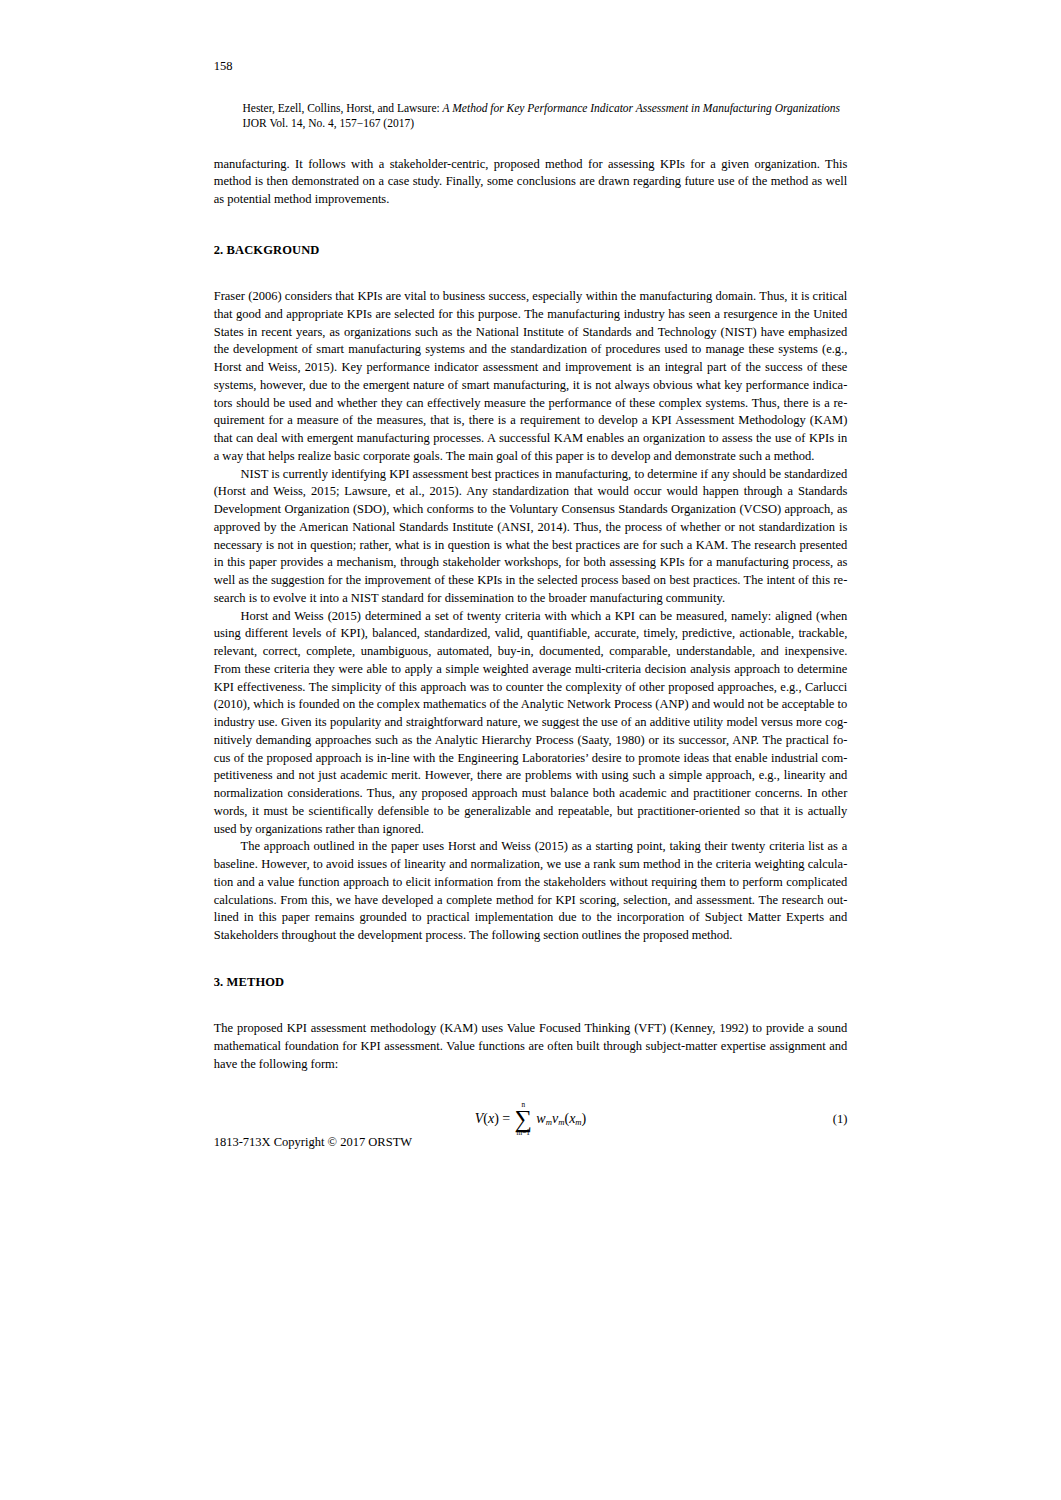158
Hester, Ezell, Collins, Horst, and Lawsure: A Method for Key Performance Indicator Assessment in Manufacturing Organizations
IJOR Vol. 14, No. 4, 157−167 (2017)
manufacturing. It follows with a stakeholder-centric, proposed method for assessing KPIs for a given organization. This method is then demonstrated on a case study. Finally, some conclusions are drawn regarding future use of the method as well as potential method improvements.
2. BACKGROUND
Fraser (2006) considers that KPIs are vital to business success, especially within the manufacturing domain. Thus, it is critical that good and appropriate KPIs are selected for this purpose. The manufacturing industry has seen a resurgence in the United States in recent years, as organizations such as the National Institute of Standards and Technology (NIST) have emphasized the development of smart manufacturing systems and the standardization of procedures used to manage these systems (e.g., Horst and Weiss, 2015). Key performance indicator assessment and improvement is an integral part of the success of these systems, however, due to the emergent nature of smart manufacturing, it is not always obvious what key performance indicators should be used and whether they can effectively measure the performance of these complex systems. Thus, there is a requirement for a measure of the measures, that is, there is a requirement to develop a KPI Assessment Methodology (KAM) that can deal with emergent manufacturing processes. A successful KAM enables an organization to assess the use of KPIs in a way that helps realize basic corporate goals. The main goal of this paper is to develop and demonstrate such a method.
NIST is currently identifying KPI assessment best practices in manufacturing, to determine if any should be standardized (Horst and Weiss, 2015; Lawsure, et al., 2015). Any standardization that would occur would happen through a Standards Development Organization (SDO), which conforms to the Voluntary Consensus Standards Organization (VCSO) approach, as approved by the American National Standards Institute (ANSI, 2014). Thus, the process of whether or not standardization is necessary is not in question; rather, what is in question is what the best practices are for such a KAM. The research presented in this paper provides a mechanism, through stakeholder workshops, for both assessing KPIs for a manufacturing process, as well as the suggestion for the improvement of these KPIs in the selected process based on best practices. The intent of this research is to evolve it into a NIST standard for dissemination to the broader manufacturing community.
Horst and Weiss (2015) determined a set of twenty criteria with which a KPI can be measured, namely: aligned (when using different levels of KPI), balanced, standardized, valid, quantifiable, accurate, timely, predictive, actionable, trackable, relevant, correct, complete, unambiguous, automated, buy-in, documented, comparable, understandable, and inexpensive. From these criteria they were able to apply a simple weighted average multi-criteria decision analysis approach to determine KPI effectiveness. The simplicity of this approach was to counter the complexity of other proposed approaches, e.g., Carlucci (2010), which is founded on the complex mathematics of the Analytic Network Process (ANP) and would not be acceptable to industry use. Given its popularity and straightforward nature, we suggest the use of an additive utility model versus more cognitively demanding approaches such as the Analytic Hierarchy Process (Saaty, 1980) or its successor, ANP. The practical focus of the proposed approach is in-line with the Engineering Laboratories’ desire to promote ideas that enable industrial competitiveness and not just academic merit. However, there are problems with using such a simple approach, e.g., linearity and normalization considerations. Thus, any proposed approach must balance both academic and practitioner concerns. In other words, it must be scientifically defensible to be generalizable and repeatable, but practitioner-oriented so that it is actually used by organizations rather than ignored.
The approach outlined in the paper uses Horst and Weiss (2015) as a starting point, taking their twenty criteria list as a baseline. However, to avoid issues of linearity and normalization, we use a rank sum method in the criteria weighting calculation and a value function approach to elicit information from the stakeholders without requiring them to perform complicated calculations. From this, we have developed a complete method for KPI scoring, selection, and assessment. The research outlined in this paper remains grounded to practical implementation due to the incorporation of Subject Matter Experts and Stakeholders throughout the development process. The following section outlines the proposed method.
3. METHOD
The proposed KPI assessment methodology (KAM) uses Value Focused Thinking (VFT) (Kenney, 1992) to provide a sound mathematical foundation for KPI assessment. Value functions are often built through subject-matter expertise assignment and have the following form:
V(x) = n ∑ m=1 wmvm(xm)
(1)
1813-713X Copyright © 2017 ORSTW